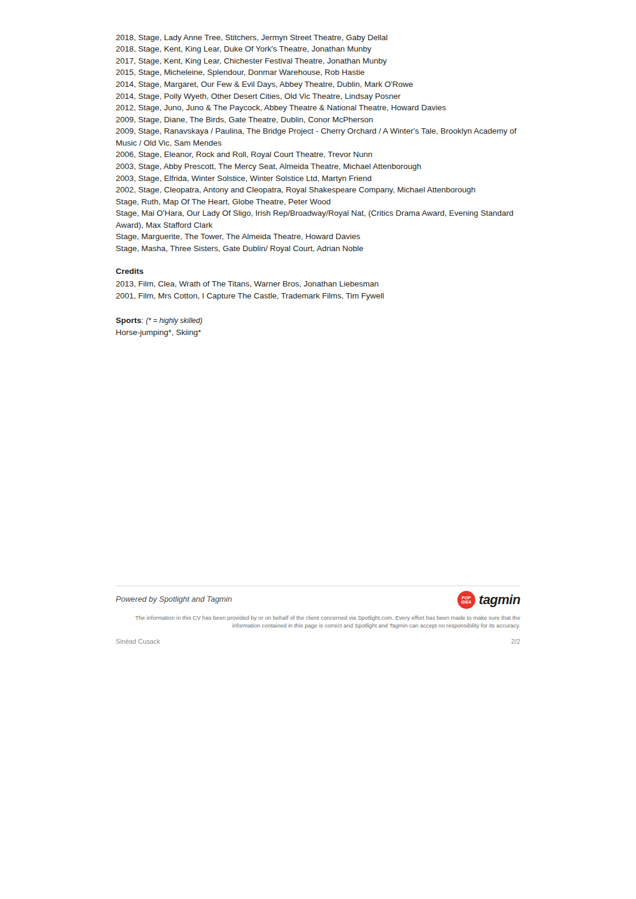2018, Stage, Lady Anne Tree, Stitchers, Jermyn Street Theatre, Gaby Dellal
2018, Stage, Kent, King Lear, Duke Of York's Theatre, Jonathan Munby
2017, Stage, Kent, King Lear, Chichester Festival Theatre, Jonathan Munby
2015, Stage, Micheleine, Splendour, Donmar Warehouse, Rob Hastie
2014, Stage, Margaret, Our Few & Evil Days, Abbey Theatre, Dublin, Mark O'Rowe
2014, Stage, Polly Wyeth, Other Desert Cities, Old Vic Theatre, Lindsay Posner
2012, Stage, Juno, Juno & The Paycock, Abbey Theatre & National Theatre, Howard Davies
2009, Stage, Diane, The Birds, Gate Theatre, Dublin, Conor McPherson
2009, Stage, Ranavskaya / Paulina, The Bridge Project - Cherry Orchard / A Winter's Tale, Brooklyn Academy of Music / Old Vic, Sam Mendes
2006, Stage, Eleanor, Rock and Roll, Royal Court Theatre, Trevor Nunn
2003, Stage, Abby Prescott, The Mercy Seat, Almeida Theatre, Michael Attenborough
2003, Stage, Elfrida, Winter Solstice, Winter Solstice Ltd, Martyn Friend
2002, Stage, Cleopatra, Antony and Cleopatra, Royal Shakespeare Company, Michael Attenborough
Stage, Ruth, Map Of The Heart, Globe Theatre, Peter Wood
Stage, Mai O'Hara, Our Lady Of Sligo, Irish Rep/Broadway/Royal Nat, (Critics Drama Award, Evening Standard Award), Max Stafford Clark
Stage, Marguerite, The Tower, The Almeida Theatre, Howard Davies
Stage, Masha, Three Sisters, Gate Dublin/ Royal Court, Adrian Noble
Credits
2013, Film, Clea, Wrath of The Titans, Warner Bros, Jonathan Liebesman
2001, Film, Mrs Cotton, I Capture The Castle, Trademark Films, Tim Fywell
Sports: (* = highly skilled)
Horse-jumping*, Skiing*
Powered by Spotlight and Tagmin POP
IDEA tagmin
The information in this CV has been provided by or on behalf of the client concerned via Spotlight.com. Every effort has been made to make sure that the information contained in this page is correct and Spotlight and Tagmin can accept no responsibility for its accuracy.
Sinéad Cusack 2/2